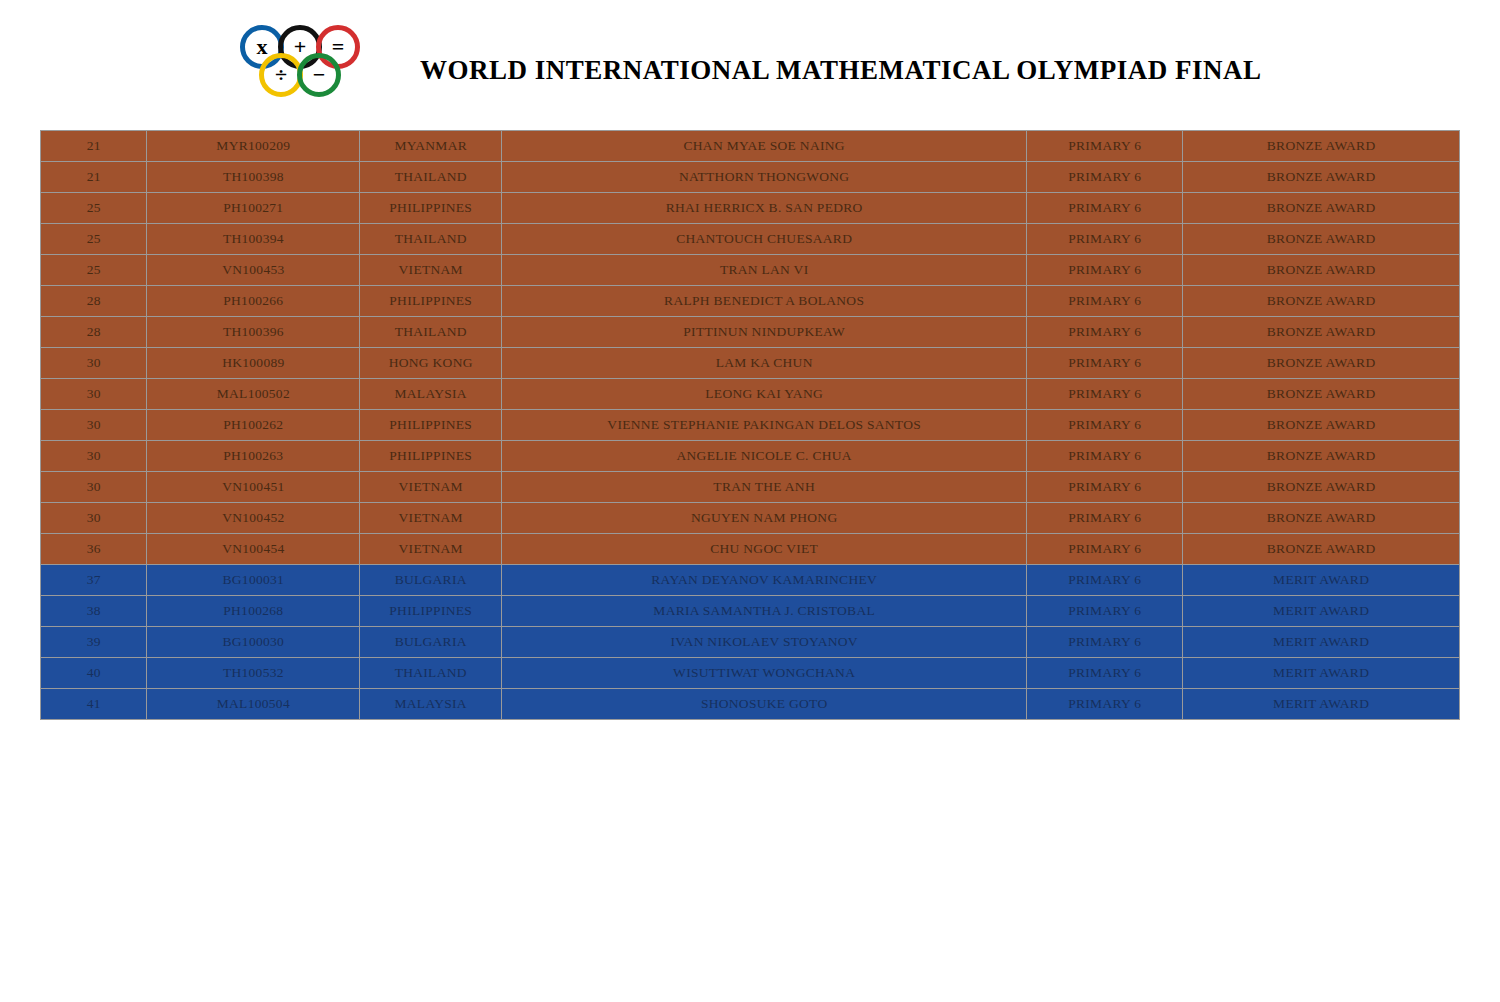x
+
=
÷
−
WORLD INTERNATIONAL MATHEMATICAL OLYMPIAD FINAL
| 21 | MYR100209 | MYANMAR | CHAN MYAE SOE NAING | PRIMARY 6 | BRONZE AWARD |
| 21 | TH100398 | THAILAND | NATTHORN THONGWONG | PRIMARY 6 | BRONZE AWARD |
| 25 | PH100271 | PHILIPPINES | RHAI HERRICX B. SAN PEDRO | PRIMARY 6 | BRONZE AWARD |
| 25 | TH100394 | THAILAND | CHANTOUCH CHUESAARD | PRIMARY 6 | BRONZE AWARD |
| 25 | VN100453 | VIETNAM | TRAN LAN VI | PRIMARY 6 | BRONZE AWARD |
| 28 | PH100266 | PHILIPPINES | RALPH BENEDICT A BOLANOS | PRIMARY 6 | BRONZE AWARD |
| 28 | TH100396 | THAILAND | PITTINUN NINDUPKEAW | PRIMARY 6 | BRONZE AWARD |
| 30 | HK100089 | HONG KONG | LAM KA CHUN | PRIMARY 6 | BRONZE AWARD |
| 30 | MAL100502 | MALAYSIA | LEONG KAI YANG | PRIMARY 6 | BRONZE AWARD |
| 30 | PH100262 | PHILIPPINES | VIENNE STEPHANIE PAKINGAN DELOS SANTOS | PRIMARY 6 | BRONZE AWARD |
| 30 | PH100263 | PHILIPPINES | ANGELIE NICOLE C. CHUA | PRIMARY 6 | BRONZE AWARD |
| 30 | VN100451 | VIETNAM | TRAN THE ANH | PRIMARY 6 | BRONZE AWARD |
| 30 | VN100452 | VIETNAM | NGUYEN NAM PHONG | PRIMARY 6 | BRONZE AWARD |
| 36 | VN100454 | VIETNAM | CHU NGOC VIET | PRIMARY 6 | BRONZE AWARD |
| 37 | BG100031 | BULGARIA | RAYAN DEYANOV KAMARINCHEV | PRIMARY 6 | MERIT AWARD |
| 38 | PH100268 | PHILIPPINES | MARIA SAMANTHA J. CRISTOBAL | PRIMARY 6 | MERIT AWARD |
| 39 | BG100030 | BULGARIA | IVAN NIKOLAEV STOYANOV | PRIMARY 6 | MERIT AWARD |
| 40 | TH100532 | THAILAND | WISUTTIWAT WONGCHANA | PRIMARY 6 | MERIT AWARD |
| 41 | MAL100504 | MALAYSIA | SHONOSUKE GOTO | PRIMARY 6 | MERIT AWARD |